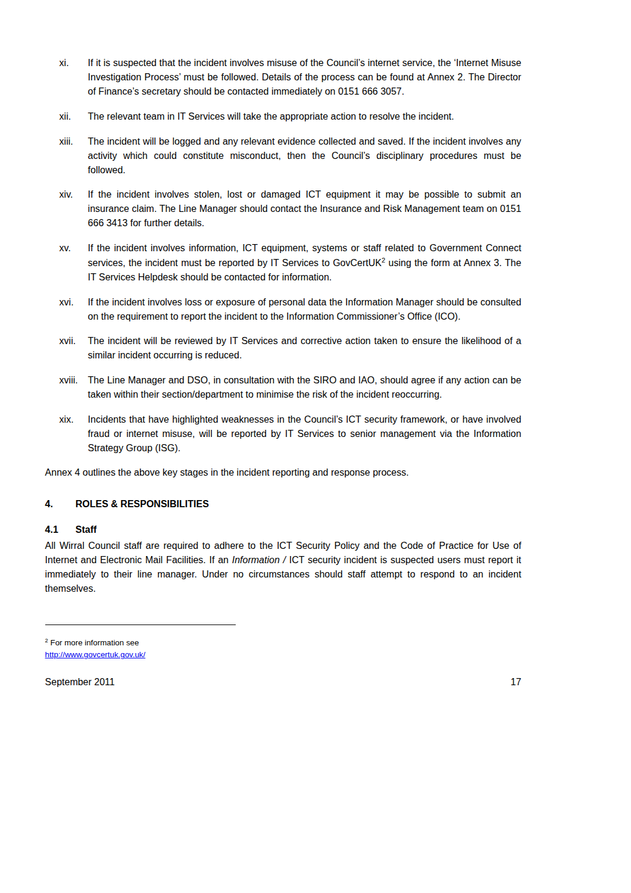xi. If it is suspected that the incident involves misuse of the Council’s internet service, the ‘Internet Misuse Investigation Process’ must be followed. Details of the process can be found at Annex 2. The Director of Finance’s secretary should be contacted immediately on 0151 666 3057.
xii. The relevant team in IT Services will take the appropriate action to resolve the incident.
xiii. The incident will be logged and any relevant evidence collected and saved. If the incident involves any activity which could constitute misconduct, then the Council’s disciplinary procedures must be followed.
xiv. If the incident involves stolen, lost or damaged ICT equipment it may be possible to submit an insurance claim. The Line Manager should contact the Insurance and Risk Management team on 0151 666 3413 for further details.
xv. If the incident involves information, ICT equipment, systems or staff related to Government Connect services, the incident must be reported by IT Services to GovCertUK2 using the form at Annex 3. The IT Services Helpdesk should be contacted for information.
xvi. If the incident involves loss or exposure of personal data the Information Manager should be consulted on the requirement to report the incident to the Information Commissioner’s Office (ICO).
xvii. The incident will be reviewed by IT Services and corrective action taken to ensure the likelihood of a similar incident occurring is reduced.
xviii. The Line Manager and DSO, in consultation with the SIRO and IAO, should agree if any action can be taken within their section/department to minimise the risk of the incident reoccurring.
xix. Incidents that have highlighted weaknesses in the Council’s ICT security framework, or have involved fraud or internet misuse, will be reported by IT Services to senior management via the Information Strategy Group (ISG).
Annex 4 outlines the above key stages in the incident reporting and response process.
4. ROLES & RESPONSIBILITIES
4.1 Staff
All Wirral Council staff are required to adhere to the ICT Security Policy and the Code of Practice for Use of Internet and Electronic Mail Facilities. If an Information / ICT security incident is suspected users must report it immediately to their line manager. Under no circumstances should staff attempt to respond to an incident themselves.
2 For more information see http://www.govcertuk.gov.uk/
September 2011 17